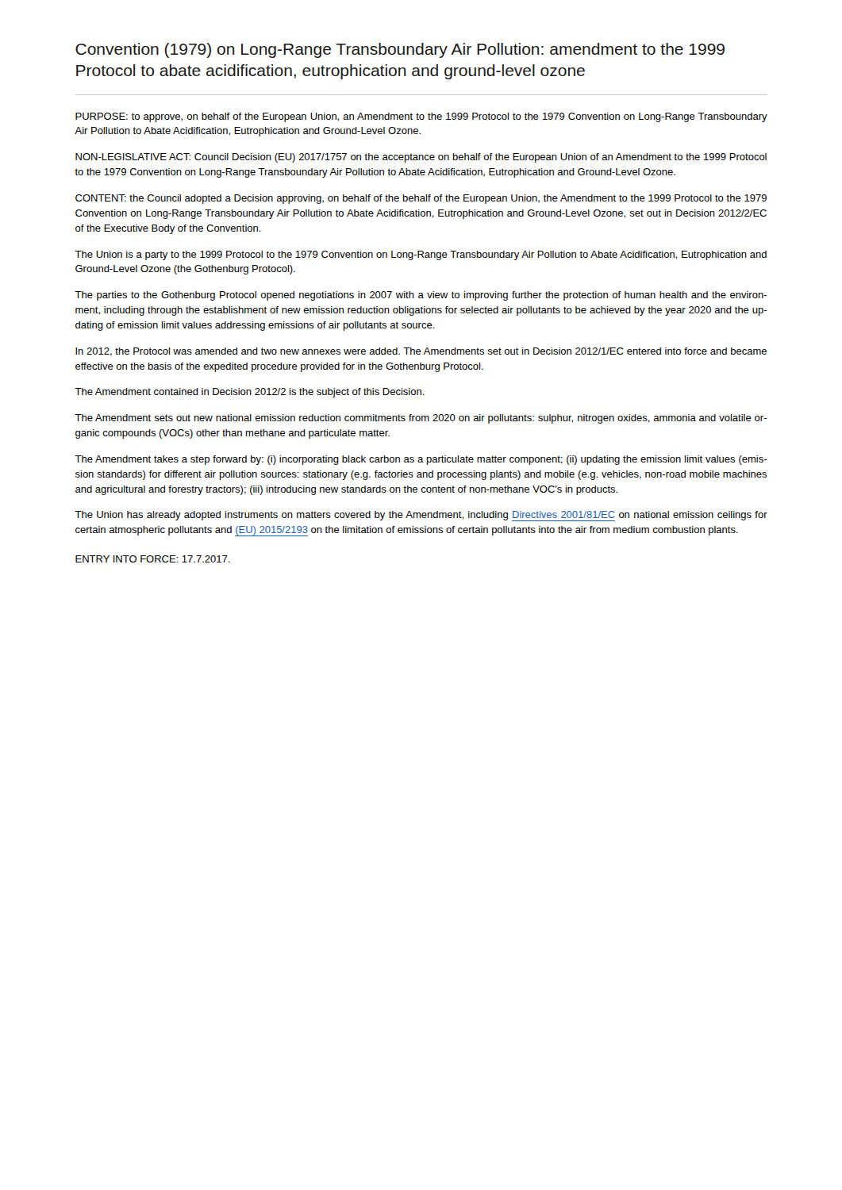Convention (1979) on Long-Range Transboundary Air Pollution: amendment to the 1999 Protocol to abate acidification, eutrophication and ground-level ozone
PURPOSE: to approve, on behalf of the European Union, an Amendment to the 1999 Protocol to the 1979 Convention on Long-Range Transboundary Air Pollution to Abate Acidification, Eutrophication and Ground-Level Ozone.
NON-LEGISLATIVE ACT: Council Decision (EU) 2017/1757 on the acceptance on behalf of the European Union of an Amendment to the 1999 Protocol to the 1979 Convention on Long-Range Transboundary Air Pollution to Abate Acidification, Eutrophication and Ground-Level Ozone.
CONTENT: the Council adopted a Decision approving, on behalf of the behalf of the European Union, the Amendment to the 1999 Protocol to the 1979 Convention on Long-Range Transboundary Air Pollution to Abate Acidification, Eutrophication and Ground-Level Ozone, set out in Decision 2012/2/EC of the Executive Body of the Convention.
The Union is a party to the 1999 Protocol to the 1979 Convention on Long-Range Transboundary Air Pollution to Abate Acidification, Eutrophication and Ground-Level Ozone (the Gothenburg Protocol).
The parties to the Gothenburg Protocol opened negotiations in 2007 with a view to improving further the protection of human health and the environment, including through the establishment of new emission reduction obligations for selected air pollutants to be achieved by the year 2020 and the updating of emission limit values addressing emissions of air pollutants at source.
In 2012, the Protocol was amended and two new annexes were added. The Amendments set out in Decision 2012/1/EC entered into force and became effective on the basis of the expedited procedure provided for in the Gothenburg Protocol.
The Amendment contained in Decision 2012/2 is the subject of this Decision.
The Amendment sets out new national emission reduction commitments from 2020 on air pollutants: sulphur, nitrogen oxides, ammonia and volatile organic compounds (VOCs) other than methane and particulate matter.
The Amendment takes a step forward by: (i) incorporating black carbon as a particulate matter component; (ii) updating the emission limit values (emission standards) for different air pollution sources: stationary (e.g. factories and processing plants) and mobile (e.g. vehicles, non-road mobile machines and agricultural and forestry tractors); (iii) introducing new standards on the content of non-methane VOC's in products.
The Union has already adopted instruments on matters covered by the Amendment, including Directives 2001/81/EC on national emission ceilings for certain atmospheric pollutants and (EU) 2015/2193 on the limitation of emissions of certain pollutants into the air from medium combustion plants.
ENTRY INTO FORCE: 17.7.2017.